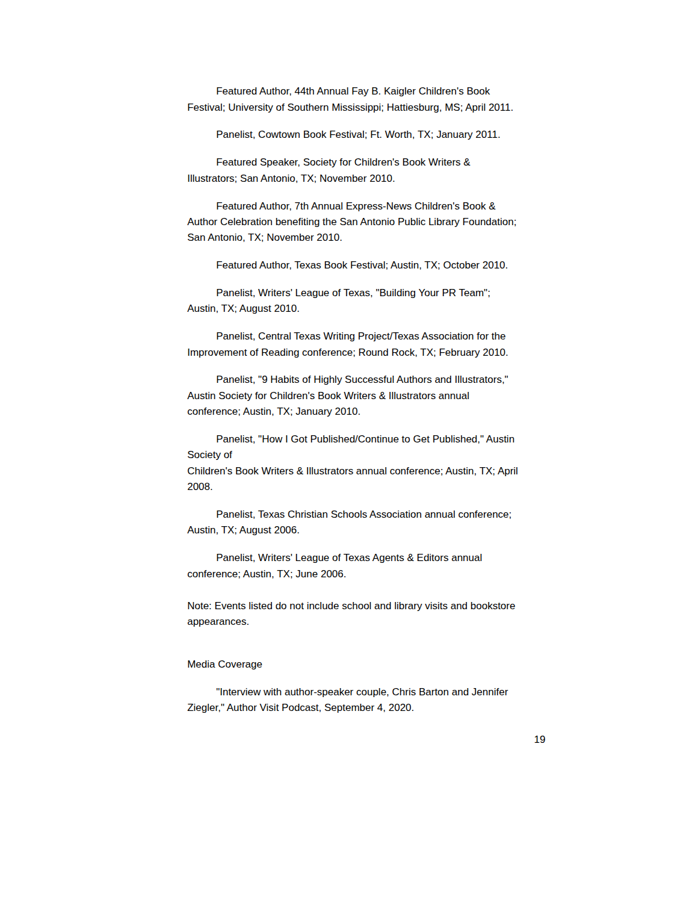Featured Author, 44th Annual Fay B. Kaigler Children's Book Festival; University of Southern Mississippi; Hattiesburg, MS; April 2011.
Panelist, Cowtown Book Festival; Ft. Worth, TX; January 2011.
Featured Speaker, Society for Children's Book Writers & Illustrators; San Antonio, TX; November 2010.
Featured Author, 7th Annual Express-News Children's Book & Author Celebration benefiting the San Antonio Public Library Foundation; San Antonio, TX; November 2010.
Featured Author, Texas Book Festival; Austin, TX; October 2010.
Panelist, Writers' League of Texas, "Building Your PR Team"; Austin, TX; August 2010.
Panelist, Central Texas Writing Project/Texas Association for the Improvement of Reading conference; Round Rock, TX; February 2010.
Panelist, "9 Habits of Highly Successful Authors and Illustrators," Austin Society for Children's Book Writers & Illustrators annual conference; Austin, TX; January 2010.
Panelist, "How I Got Published/Continue to Get Published," Austin Society of
Children's Book Writers & Illustrators annual conference; Austin, TX; April 2008.
Panelist, Texas Christian Schools Association annual conference; Austin, TX; August 2006.
Panelist, Writers' League of Texas Agents & Editors annual conference; Austin, TX; June 2006.
Note: Events listed do not include school and library visits and bookstore appearances.
Media Coverage
"Interview with author-speaker couple, Chris Barton and Jennifer Ziegler," Author Visit Podcast, September 4, 2020.
19